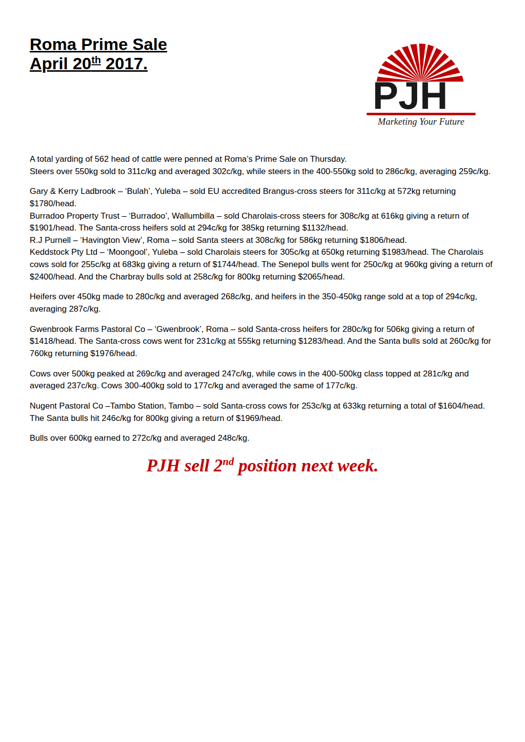Roma Prime Sale
April 20th 2017.
PJH Marketing Your Future
A total yarding of 562 head of cattle were penned at Roma’s Prime Sale on Thursday.
Steers over 550kg sold to 311c/kg and averaged 302c/kg, while steers in the 400-550kg sold to 286c/kg, averaging 259c/kg.
Gary & Kerry Ladbrook – ‘Bulah’, Yuleba – sold EU accredited Brangus-cross steers for 311c/kg at 572kg returning $1780/head.
Burradoo Property Trust – ‘Burradoo’, Wallumbilla – sold Charolais-cross steers for 308c/kg at 616kg giving a return of $1901/head. The Santa-cross heifers sold at 294c/kg for 385kg returning $1132/head.
R.J Purnell – ‘Havington View’, Roma – sold Santa steers at 308c/kg for 586kg returning $1806/head.
Keddstock Pty Ltd – ‘Moongool’, Yuleba – sold Charolais steers for 305c/kg at 650kg returning $1983/head. The Charolais cows sold for 255c/kg at 683kg giving a return of $1744/head. The Senepol bulls went for 250c/kg at 960kg giving a return of $2400/head. And the Charbray bulls sold at 258c/kg for 800kg returning $2065/head.
Heifers over 450kg made to 280c/kg and averaged 268c/kg, and heifers in the 350-450kg range sold at a top of 294c/kg, averaging 287c/kg.
Gwenbrook Farms Pastoral Co – ‘Gwenbrook’, Roma – sold Santa-cross heifers for 280c/kg for 506kg giving a return of $1418/head. The Santa-cross cows went for 231c/kg at 555kg returning $1283/head. And the Santa bulls sold at 260c/kg for 760kg returning $1976/head.
Cows over 500kg peaked at 269c/kg and averaged 247c/kg, while cows in the 400-500kg class topped at 281c/kg and averaged 237c/kg. Cows 300-400kg sold to 177c/kg and averaged the same of 177c/kg.
Nugent Pastoral Co –Tambo Station, Tambo – sold Santa-cross cows for 253c/kg at 633kg returning a total of $1604/head. The Santa bulls hit 246c/kg for 800kg giving a return of $1969/head.
Bulls over 600kg earned to 272c/kg and averaged 248c/kg.
PJH sell 2nd position next week.